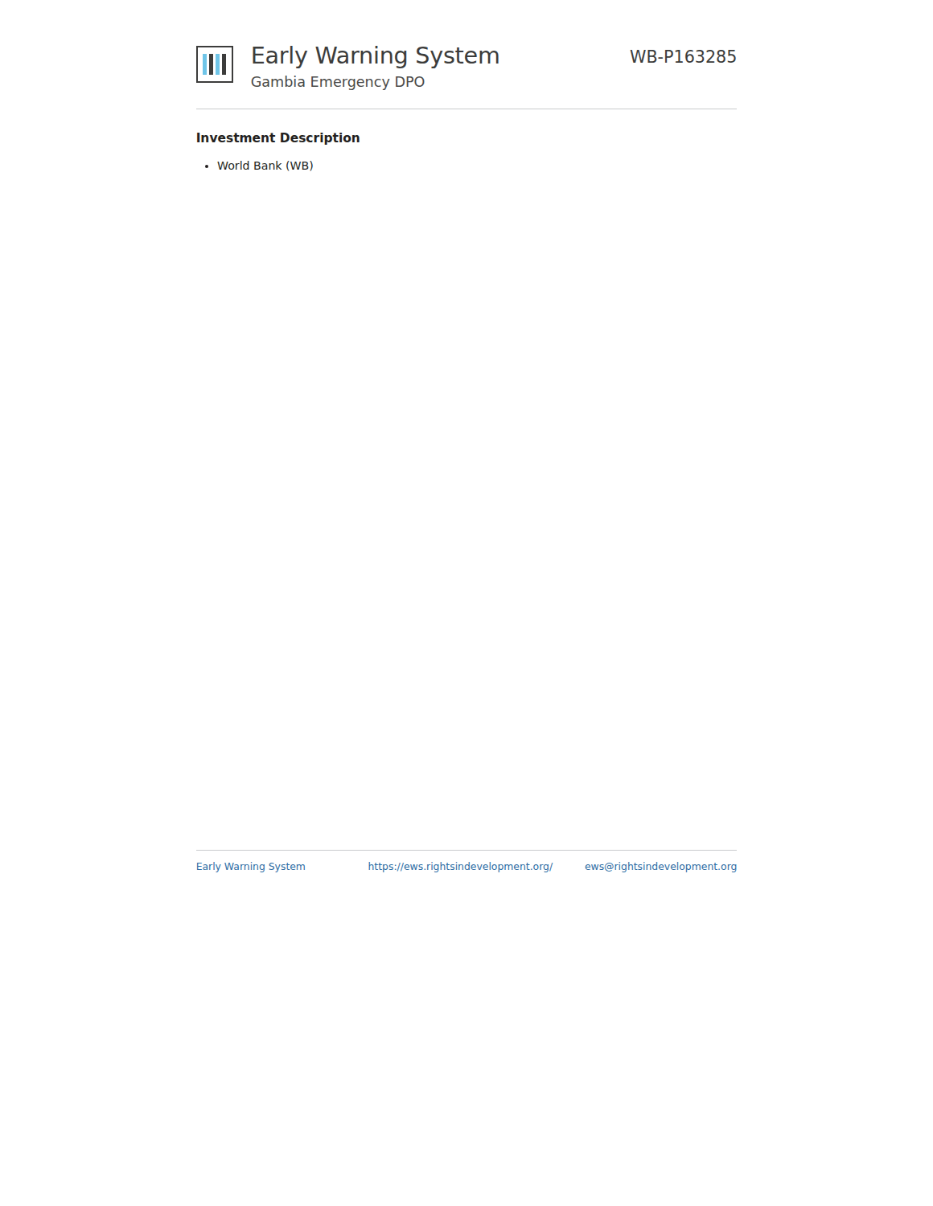Early Warning System
Gambia Emergency DPO
WB-P163285
Investment Description
World Bank (WB)
Early Warning System
https://ews.rightsindevelopment.org/
ews@rightsindevelopment.org